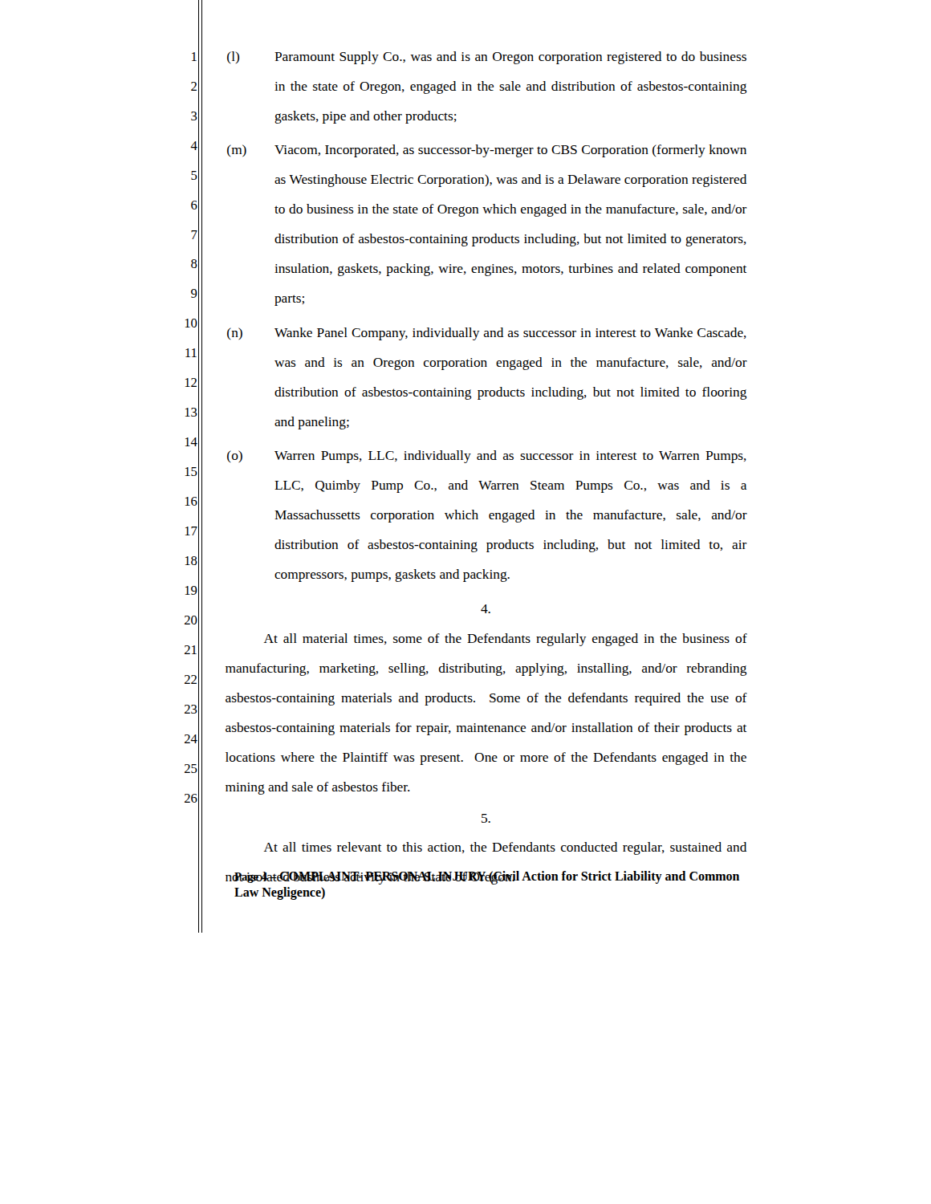1
2
3
4
5
6
7
8
9
10
11
12
13
14
15
16
17
18
19
20
21
22
23
24
25
26
(l)
Paramount Supply Co., was and is an Oregon corporation registered to do business in the state of Oregon, engaged in the sale and distribution of asbestos-containing gaskets, pipe and other products;
(m)
Viacom, Incorporated, as successor-by-merger to CBS Corporation (formerly known as Westinghouse Electric Corporation), was and is a Delaware corporation registered to do business in the state of Oregon which engaged in the manufacture, sale, and/or distribution of asbestos-containing products including, but not limited to generators, insulation, gaskets, packing, wire, engines, motors, turbines and related component parts;
(n)
Wanke Panel Company, individually and as successor in interest to Wanke Cascade, was and is an Oregon corporation engaged in the manufacture, sale, and/or distribution of asbestos-containing products including, but not limited to flooring and paneling;
(o)
Warren Pumps, LLC, individually and as successor in interest to Warren Pumps, LLC, Quimby Pump Co., and Warren Steam Pumps Co., was and is a Massachussetts corporation which engaged in the manufacture, sale, and/or distribution of asbestos-containing products including, but not limited to, air compressors, pumps, gaskets and packing.
4.
At all material times, some of the Defendants regularly engaged in the business of manufacturing, marketing, selling, distributing, applying, installing, and/or rebranding asbestos-containing materials and products. Some of the defendants required the use of asbestos-containing materials for repair, maintenance and/or installation of their products at locations where the Plaintiff was present. One or more of the Defendants engaged in the mining and sale of asbestos fiber.
5.
At all times relevant to this action, the Defendants conducted regular, sustained and not isolated business activity in the State of Oregon.
Page 4 – COMPLAINT- PERSONAL INJURY (Civil Action for Strict Liability and Common Law Negligence)